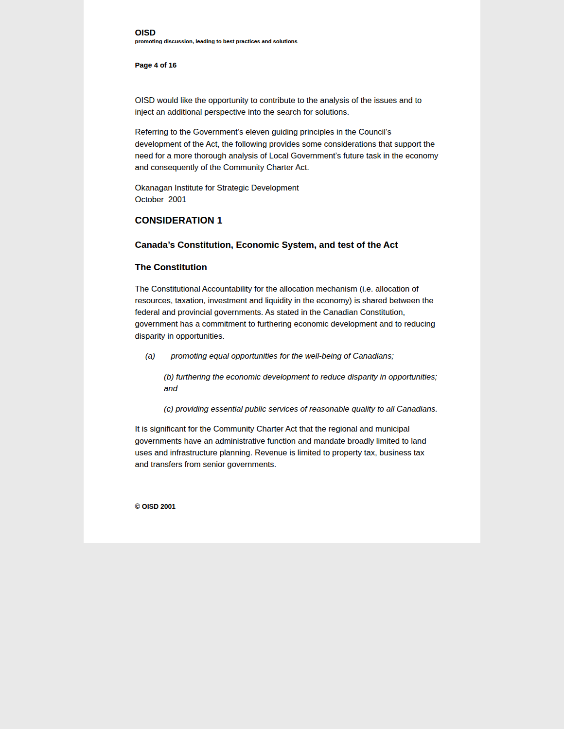OISD
promoting discussion, leading to best practices and solutions
Page 4 of 16
OISD would like the opportunity to contribute to the analysis of the issues and to inject an additional perspective into the search for solutions.
Referring to the Government’s eleven guiding principles in the Council’s development of the Act, the following provides some considerations that support the need for a more thorough analysis of Local Government’s future task in the economy and consequently of the Community Charter Act.
Okanagan Institute for Strategic Development
October 2001
CONSIDERATION 1
Canada’s Constitution, Economic System, and test of the Act
The Constitution
The Constitutional Accountability for the allocation mechanism (i.e. allocation of resources, taxation, investment and liquidity in the economy) is shared between the federal and provincial governments. As stated in the Canadian Constitution, government has a commitment to furthering economic development and to reducing disparity in opportunities.
(a) promoting equal opportunities for the well-being of Canadians;
(b) furthering the economic development to reduce disparity in opportunities; and
(c) providing essential public services of reasonable quality to all Canadians.
It is significant for the Community Charter Act that the regional and municipal governments have an administrative function and mandate broadly limited to land uses and infrastructure planning. Revenue is limited to property tax, business tax and transfers from senior governments.
© OISD 2001